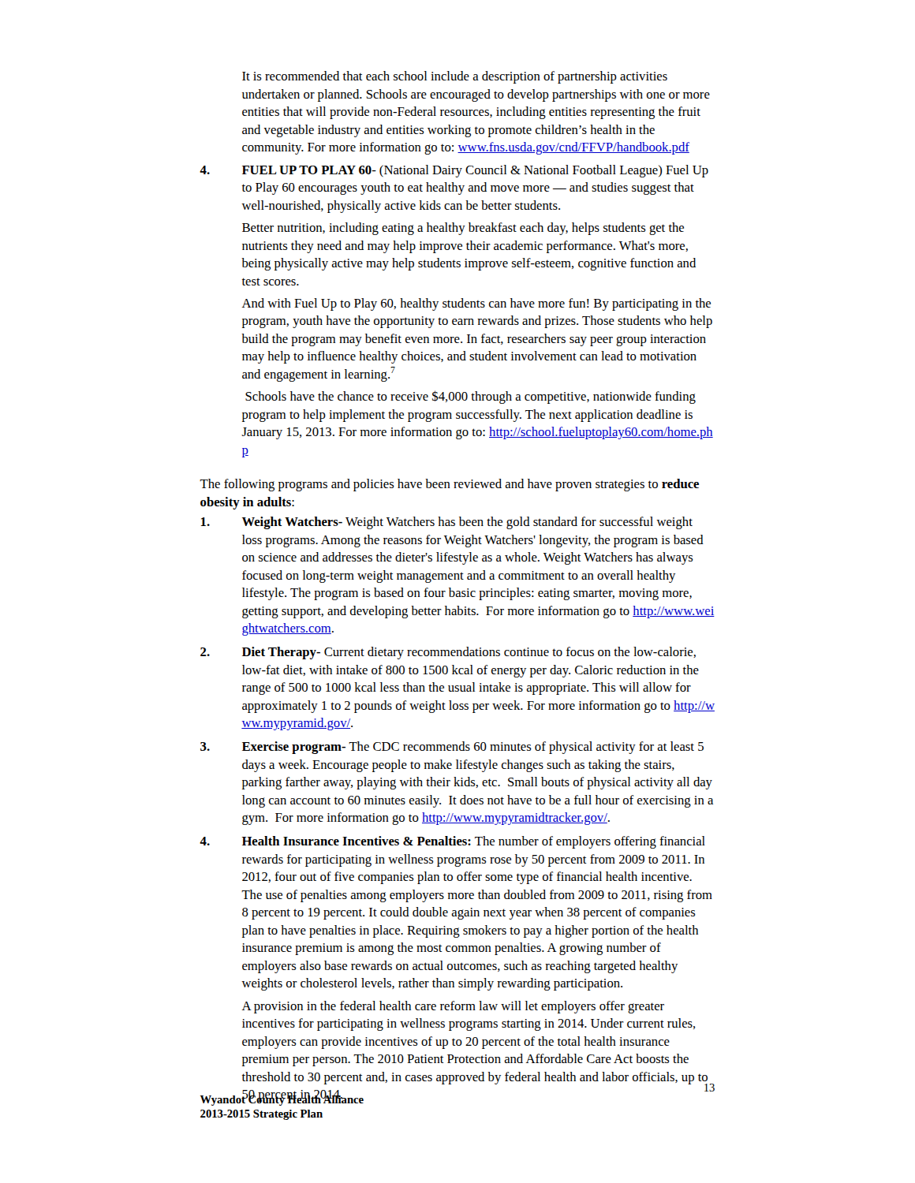It is recommended that each school include a description of partnership activities undertaken or planned. Schools are encouraged to develop partnerships with one or more entities that will provide non‑Federal resources, including entities representing the fruit and vegetable industry and entities working to promote children’s health in the community. For more information go to: www.fns.usda.gov/cnd/FFVP/handbook.pdf
4.
FUEL UP TO PLAY 60- (National Dairy Council & National Football League) Fuel Up to Play 60 encourages youth to eat healthy and move more — and studies suggest that well-nourished, physically active kids can be better students.
Better nutrition, including eating a healthy breakfast each day, helps students get the nutrients they need and may help improve their academic performance. What's more, being physically active may help students improve self-esteem, cognitive function and test scores.
And with Fuel Up to Play 60, healthy students can have more fun! By participating in the program, youth have the opportunity to earn rewards and prizes. Those students who help build the program may benefit even more. In fact, researchers say peer group interaction may help to influence healthy choices, and student involvement can lead to motivation and engagement in learning.7
Schools have the chance to receive $4,000 through a competitive, nationwide funding program to help implement the program successfully. The next application deadline is January 15, 2013. For more information go to: http://school.fueluptoplay60.com/home.php
The following programs and policies have been reviewed and have proven strategies to reduce obesity in adults:
1.
Weight Watchers- Weight Watchers has been the gold standard for successful weight loss programs. Among the reasons for Weight Watchers' longevity, the program is based on science and addresses the dieter's lifestyle as a whole. Weight Watchers has always focused on long-term weight management and a commitment to an overall healthy lifestyle. The program is based on four basic principles: eating smarter, moving more, getting support, and developing better habits. For more information go to http://www.weightwatchers.com.
2.
Diet Therapy- Current dietary recommendations continue to focus on the low-calorie, low-fat diet, with intake of 800 to 1500 kcal of energy per day. Caloric reduction in the range of 500 to 1000 kcal less than the usual intake is appropriate. This will allow for approximately 1 to 2 pounds of weight loss per week. For more information go to http://www.mypyramid.gov/.
3.
Exercise program- The CDC recommends 60 minutes of physical activity for at least 5 days a week. Encourage people to make lifestyle changes such as taking the stairs, parking farther away, playing with their kids, etc. Small bouts of physical activity all day long can account to 60 minutes easily. It does not have to be a full hour of exercising in a gym. For more information go to http://www.mypyramidtracker.gov/.
4.
Health Insurance Incentives & Penalties: The number of employers offering financial rewards for participating in wellness programs rose by 50 percent from 2009 to 2011. In 2012, four out of five companies plan to offer some type of financial health incentive. The use of penalties among employers more than doubled from 2009 to 2011, rising from 8 percent to 19 percent. It could double again next year when 38 percent of companies plan to have penalties in place. Requiring smokers to pay a higher portion of the health insurance premium is among the most common penalties. A growing number of employers also base rewards on actual outcomes, such as reaching targeted healthy weights or cholesterol levels, rather than simply rewarding participation.
A provision in the federal health care reform law will let employers offer greater incentives for participating in wellness programs starting in 2014. Under current rules, employers can provide incentives of up to 20 percent of the total health insurance premium per person. The 2010 Patient Protection and Affordable Care Act boosts the threshold to 30 percent and, in cases approved by federal health and labor officials, up to 50 percent in 2014.
13
Wyandot County Health Alliance
2013-2015 Strategic Plan